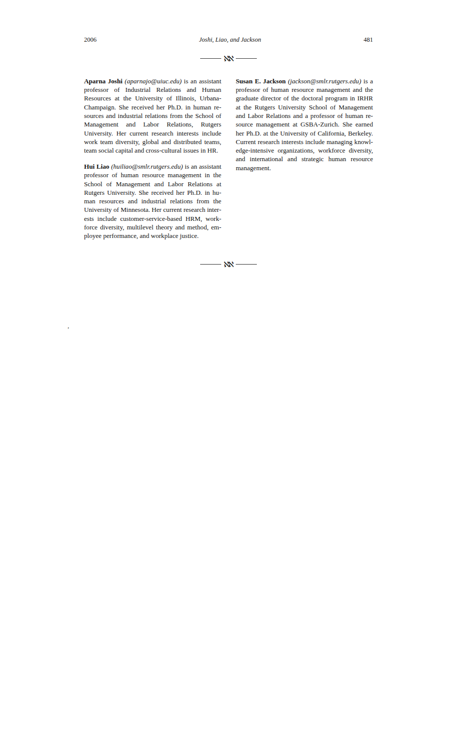2006 Joshi, Liao, and Jackson 481
ℵℵ
Aparna Joshi (aparnajo@uiuc.edu) is an assistant professor of Industrial Relations and Human Resources at the University of Illinois, Urbana-Champaign. She received her Ph.D. in human resources and industrial relations from the School of Management and Labor Relations, Rutgers University. Her current research interests include work team diversity, global and distributed teams, team social capital and cross-cultural issues in HR.
Hui Liao (huiliao@smlr.rutgers.edu) is an assistant professor of human resource management in the School of Management and Labor Relations at Rutgers University. She received her Ph.D. in human resources and industrial relations from the University of Minnesota. Her current research interests include customer-service-based HRM, workforce diversity, multilevel theory and method, employee performance, and workplace justice.
Susan E. Jackson (jackson@smlr.rutgers.edu) is a professor of human resource management and the graduate director of the doctoral program in IRHR at the Rutgers University School of Management and Labor Relations and a professor of human resource management at GSBA-Zurich. She earned her Ph.D. at the University of California, Berkeley. Current research interests include managing knowledge-intensive organizations, workforce diversity, and international and strategic human resource management.
ℵℵ
’